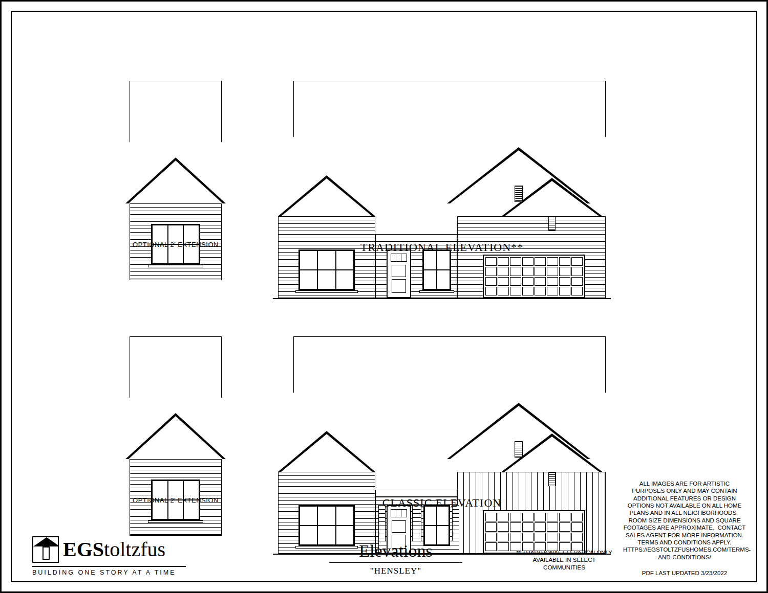TOP LEFT : OPTIONAL 2' EXTENSION (traditional)
OPTIONAL 2' EXTENSION
TOP RIGHT : TRADITIONAL ELEVATION
TRADITIONAL ELEVATION**
BOTTOM LEFT : OPTIONAL 2' EXTENSION (classic)
OPTIONAL 2' EXTENSION
BOTTOM RIGHT : CLASSIC ELEVATION
CLASSIC ELEVATION
TITLE BLOCK
Elevations
"HENSLEY"
LOGO
EGStoltzfus
BUILDING ONE STORY AT A TIME
NOTES
ALL IMAGES ARE FOR ARTISTIC PURPOSES ONLY AND MAY CONTAIN ADDITIONAL FEATURES OR DESIGN OPTIONS NOT AVAILABLE ON ALL HOME PLANS AND IN ALL NEIGHBORHOODS. ROOM SIZE DIMENSIONS AND SQUARE FOOTAGES ARE APPROXIMATE. CONTACT SALES AGENT FOR MORE INFORMATION. TERMS AND CONDITIONS APPLY. HTTPS://EGSTOLTZFUSHOMES.COM/TERMS-AND-CONDITIONS/
** TRADITIONAL ELEVATION ONLY AVAILABLE IN SELECT COMMUNITIES
PDF LAST UPDATED 3/23/2022